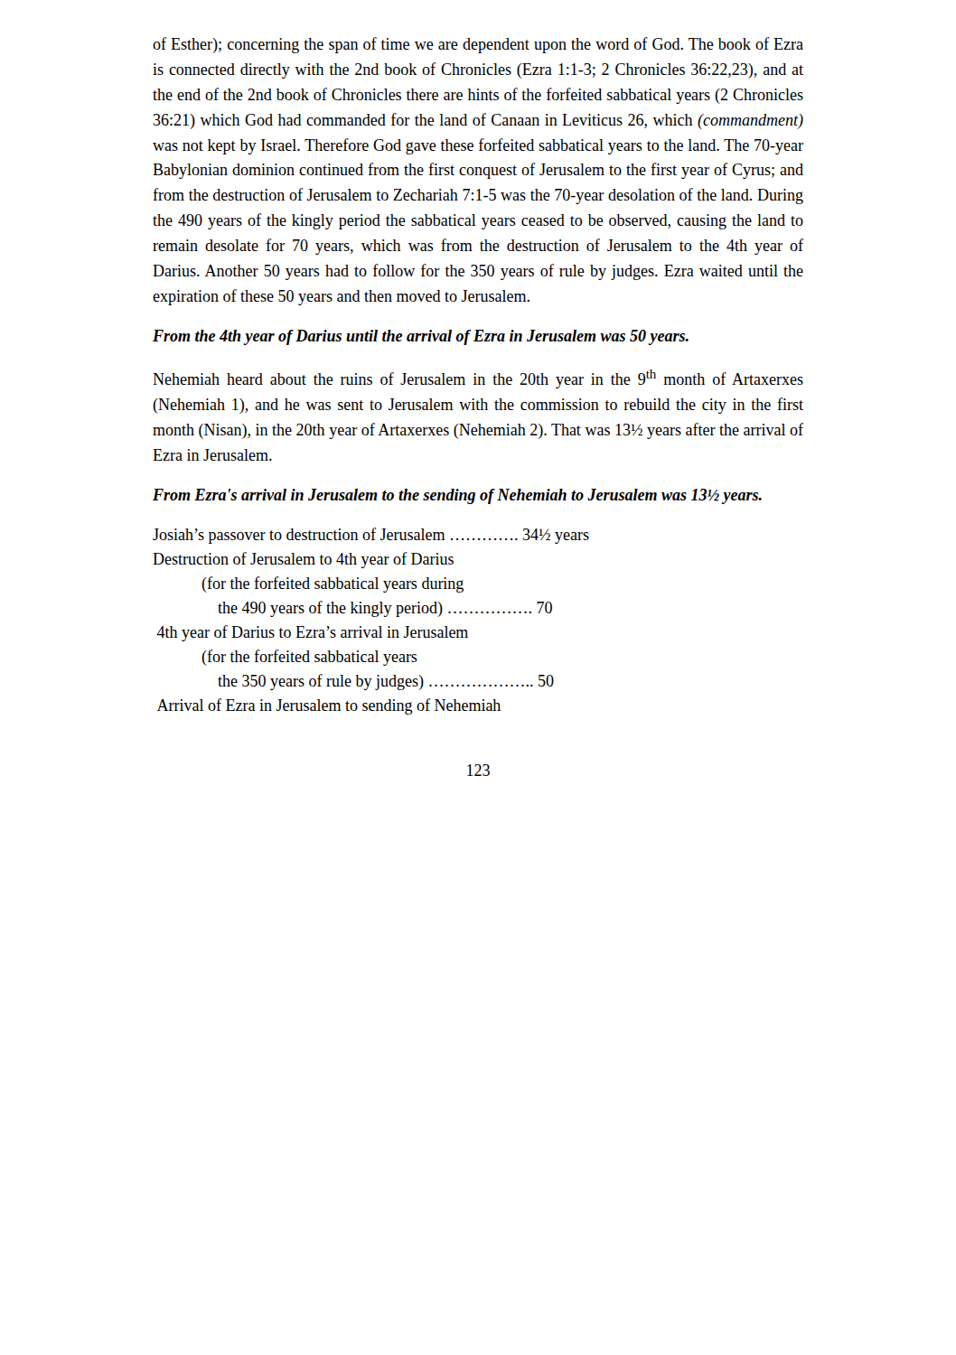of Esther); concerning the span of time we are dependent upon the word of God. The book of Ezra is connected directly with the 2nd book of Chronicles (Ezra 1:1-3; 2 Chronicles 36:22,23), and at the end of the 2nd book of Chronicles there are hints of the forfeited sabbatical years (2 Chronicles 36:21) which God had commanded for the land of Canaan in Leviticus 26, which (commandment) was not kept by Israel. Therefore God gave these forfeited sabbatical years to the land. The 70-year Babylonian dominion continued from the first conquest of Jerusalem to the first year of Cyrus; and from the destruction of Jerusalem to Zechariah 7:1-5 was the 70-year desolation of the land. During the 490 years of the kingly period the sabbatical years ceased to be observed, causing the land to remain desolate for 70 years, which was from the destruction of Jerusalem to the 4th year of Darius. Another 50 years had to follow for the 350 years of rule by judges. Ezra waited until the expiration of these 50 years and then moved to Jerusalem.
From the 4th year of Darius until the arrival of Ezra in Jerusalem was 50 years.
Nehemiah heard about the ruins of Jerusalem in the 20th year in the 9th month of Artaxerxes (Nehemiah 1), and he was sent to Jerusalem with the commission to rebuild the city in the first month (Nisan), in the 20th year of Artaxerxes (Nehemiah 2). That was 13½ years after the arrival of Ezra in Jerusalem.
From Ezra's arrival in Jerusalem to the sending of Nehemiah to Jerusalem was 13½ years.
Josiah’s passover to destruction of Jerusalem …………. 34½ years Destruction of Jerusalem to 4th year of Darius (for the forfeited sabbatical years during the 490 years of the kingly period) ……………. 70 4th year of Darius to Ezra’s arrival in Jerusalem (for the forfeited sabbatical years the 350 years of rule by judges) ……………….. 50 Arrival of Ezra in Jerusalem to sending of Nehemiah
123